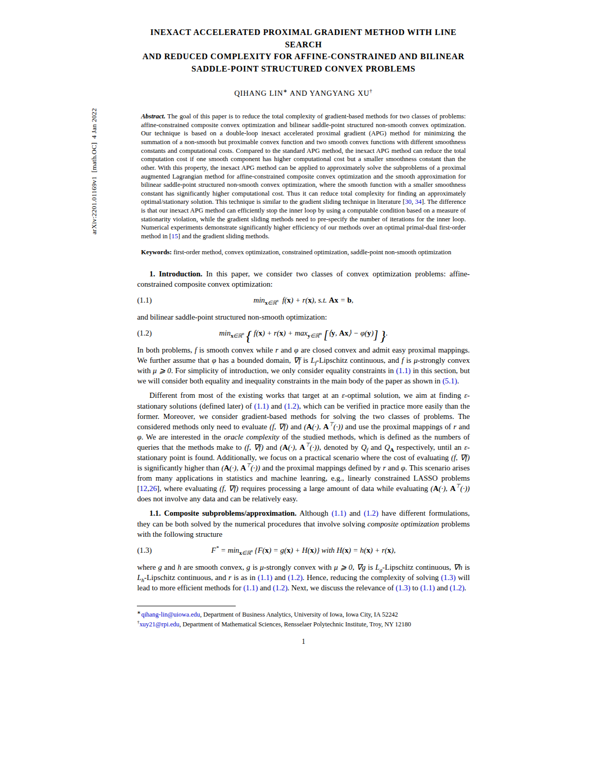arXiv:2201.01169v1 [math.OC] 4 Jan 2022
Inexact Accelerated Proximal Gradient Method with Line Search
and Reduced Complexity for Affine-Constrained and Bilinear
Saddle-Point Structured Convex Problems
QIHANG LIN∗ AND YANGYANG XU†
Abstract. The goal of this paper is to reduce the total complexity of gradient-based methods for two classes of problems: affine-constrained composite convex optimization and bilinear saddle-point structured non-smooth convex optimization. Our technique is based on a double-loop inexact accelerated proximal gradient (APG) method for minimizing the summation of a non-smooth but proximable convex function and two smooth convex functions with different smoothness constants and computational costs. Compared to the standard APG method, the inexact APG method can reduce the total computation cost if one smooth component has higher computational cost but a smaller smoothness constant than the other. With this property, the inexact APG method can be applied to approximately solve the subproblems of a proximal augmented Lagrangian method for affine-constrained composite convex optimization and the smooth approximation for bilinear saddle-point structured non-smooth convex optimization, where the smooth function with a smaller smoothness constant has significantly higher computational cost. Thus it can reduce total complexity for finding an approximately optimal/stationary solution. This technique is similar to the gradient sliding technique in literature [30, 34]. The difference is that our inexact APG method can efficiently stop the inner loop by using a computable condition based on a measure of stationarity violation, while the gradient sliding methods need to pre-specify the number of iterations for the inner loop. Numerical experiments demonstrate significantly higher efficiency of our methods over an optimal primal-dual first-order method in [15] and the gradient sliding methods.
Keywords: first-order method, convex optimization, constrained optimization, saddle-point non-smooth optimization
1. Introduction. In this paper, we consider two classes of convex optimization problems: affine-constrained composite convex optimization:
(1.1)
minx∈ℝn f(x) + r(x), s.t. Ax = b,
and bilinear saddle-point structured non-smooth optimization:
(1.2)
minx∈ℝn { f(x) + r(x) + maxy∈ℝm [⟨y, Ax⟩ − φ(y)] }.
In both problems, f is smooth convex while r and φ are closed convex and admit easy proximal mappings. We further assume that φ has a bounded domain, ∇f is Lf-Lipschitz continuous, and f is μ-strongly convex with μ ⩾ 0. For simplicity of introduction, we only consider equality constraints in (1.1) in this section, but we will consider both equality and inequality constraints in the main body of the paper as shown in (5.1).
Different from most of the existing works that target at an ε-optimal solution, we aim at finding ε-stationary solutions (defined later) of (1.1) and (1.2), which can be verified in practice more easily than the former. Moreover, we consider gradient-based methods for solving the two classes of problems. The considered methods only need to evaluate (f, ∇f) and (A(·), A⊤(·)) and use the proximal mappings of r and φ. We are interested in the oracle complexity of the studied methods, which is defined as the numbers of queries that the methods make to (f, ∇f) and (A(·), A⊤(·)), denoted by Qf and QA respectively, until an ε-stationary point is found. Additionally, we focus on a practical scenario where the cost of evaluating (f, ∇f) is significantly higher than (A(·), A⊤(·)) and the proximal mappings defined by r and φ. This scenario arises from many applications in statistics and machine leanring, e.g., linearly constrained LASSO problems [12,26], where evaluating (f, ∇f) requires processing a large amount of data while evaluating (A(·), A⊤(·)) does not involve any data and can be relatively easy.
1.1. Composite subproblems/approximation. Although (1.1) and (1.2) have different formulations, they can be both solved by the numerical procedures that involve solving composite optimization problems with the following structure
(1.3)
F* = minx∈ℝn {F(x) = g(x) + H(x)} with H(x) = h(x) + r(x),
where g and h are smooth convex, g is μ-strongly convex with μ ⩾ 0, ∇g is Lg-Lipschitz continuous, ∇h is Lh-Lipschitz continuous, and r is as in (1.1) and (1.2). Hence, reducing the complexity of solving (1.3) will lead to more efficient methods for (1.1) and (1.2). Next, we discuss the relevance of (1.3) to (1.1) and (1.2).
∗qihang-lin@uiowa.edu, Department of Business Analytics, University of Iowa, Iowa City, IA 52242
†xuy21@rpi.edu, Department of Mathematical Sciences, Rensselaer Polytechnic Institute, Troy, NY 12180
1